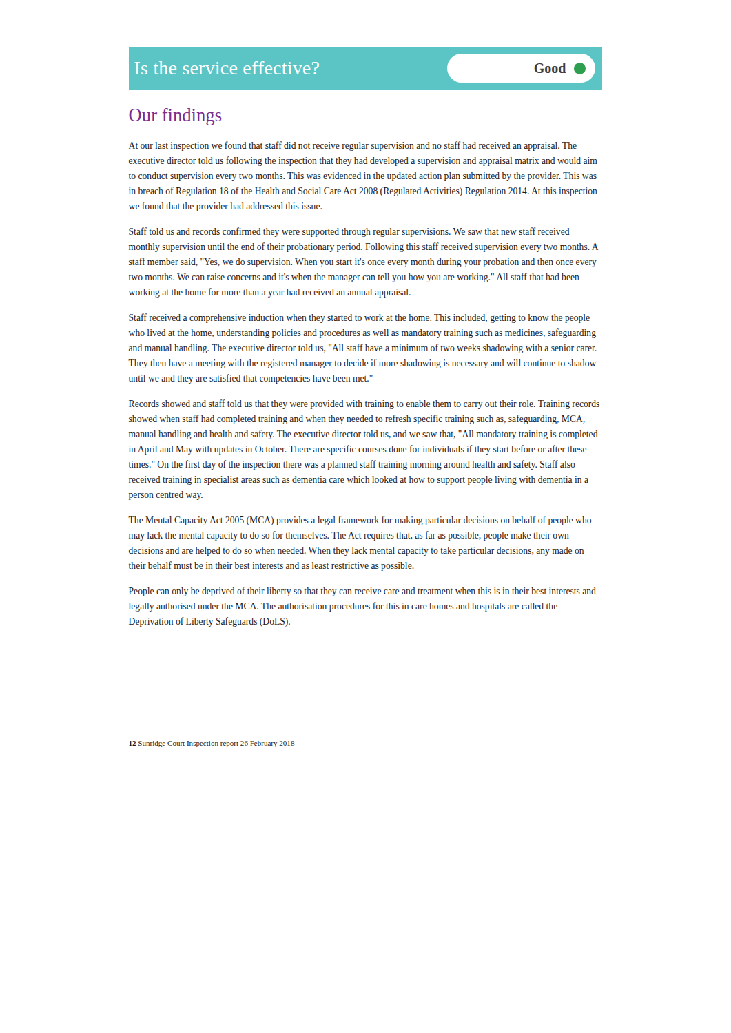Is the service effective?
Good
Our findings
At our last inspection we found that staff did not receive regular supervision and no staff had received an appraisal. The executive director told us following the inspection that they had developed a supervision and appraisal matrix and would aim to conduct supervision every two months. This was evidenced in the updated action plan submitted by the provider. This was in breach of Regulation 18 of the Health and Social Care Act 2008 (Regulated Activities) Regulation 2014. At this inspection we found that the provider had addressed this issue.
Staff told us and records confirmed they were supported through regular supervisions. We saw that new staff received monthly supervision until the end of their probationary period. Following this staff received supervision every two months. A staff member said, "Yes, we do supervision. When you start it's once every month during your probation and then once every two months. We can raise concerns and it's when the manager can tell you how you are working." All staff that had been working at the home for more than a year had received an annual appraisal.
Staff received a comprehensive induction when they started to work at the home. This included, getting to know the people who lived at the home, understanding policies and procedures as well as mandatory training such as medicines, safeguarding and manual handling. The executive director told us, "All staff have a minimum of two weeks shadowing with a senior carer. They then have a meeting with the registered manager to decide if more shadowing is necessary and will continue to shadow until we and they are satisfied that competencies have been met."
Records showed and staff told us that they were provided with training to enable them to carry out their role. Training records showed when staff had completed training and when they needed to refresh specific training such as, safeguarding, MCA, manual handling and health and safety. The executive director told us, and we saw that, "All mandatory training is completed in April and May with updates in October. There are specific courses done for individuals if they start before or after these times." On the first day of the inspection there was a planned staff training morning around health and safety. Staff also received training in specialist areas such as dementia care which looked at how to support people living with dementia in a person centred way.
The Mental Capacity Act 2005 (MCA) provides a legal framework for making particular decisions on behalf of people who may lack the mental capacity to do so for themselves. The Act requires that, as far as possible, people make their own decisions and are helped to do so when needed. When they lack mental capacity to take particular decisions, any made on their behalf must be in their best interests and as least restrictive as possible.
People can only be deprived of their liberty so that they can receive care and treatment when this is in their best interests and legally authorised under the MCA. The authorisation procedures for this in care homes and hospitals are called the Deprivation of Liberty Safeguards (DoLS).
12 Sunridge Court Inspection report 26 February 2018